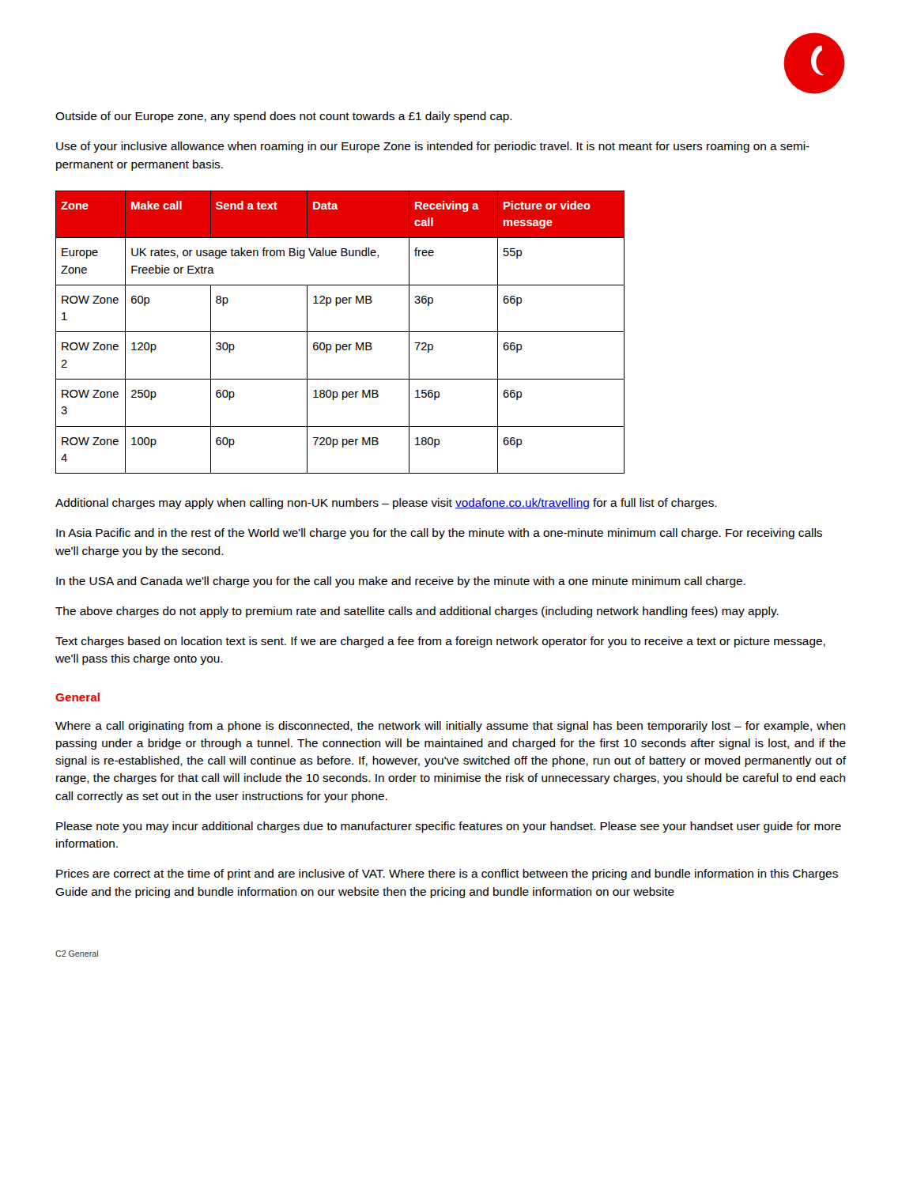Outside of our Europe zone, any spend does not count towards a £1 daily spend cap.
Use of your inclusive allowance when roaming in our Europe Zone is intended for periodic travel. It is not meant for users roaming on a semi-permanent or permanent basis.
| Zone | Make call | Send a text | Data | Receiving a call | Picture or video message |
| --- | --- | --- | --- | --- | --- |
| Europe Zone | UK rates, or usage taken from Big Value Bundle, Freebie or Extra | free | 55p |
| ROW Zone 1 | 60p | 8p | 12p per MB | 36p | 66p |
| ROW Zone 2 | 120p | 30p | 60p per MB | 72p | 66p |
| ROW Zone 3 | 250p | 60p | 180p per MB | 156p | 66p |
| ROW Zone 4 | 100p | 60p | 720p per MB | 180p | 66p |
Additional charges may apply when calling non-UK numbers – please visit vodafone.co.uk/travelling for a full list of charges.
In Asia Pacific and in the rest of the World we'll charge you for the call by the minute with a one-minute minimum call charge. For receiving calls we'll charge you by the second.
In the USA and Canada we'll charge you for the call you make and receive by the minute with a one minute minimum call charge.
The above charges do not apply to premium rate and satellite calls and additional charges (including network handling fees) may apply.
Text charges based on location text is sent. If we are charged a fee from a foreign network operator for you to receive a text or picture message, we'll pass this charge onto you.
General
Where a call originating from a phone is disconnected, the network will initially assume that signal has been temporarily lost – for example, when passing under a bridge or through a tunnel. The connection will be maintained and charged for the first 10 seconds after signal is lost, and if the signal is re-established, the call will continue as before. If, however, you've switched off the phone, run out of battery or moved permanently out of range, the charges for that call will include the 10 seconds. In order to minimise the risk of unnecessary charges, you should be careful to end each call correctly as set out in the user instructions for your phone.
Please note you may incur additional charges due to manufacturer specific features on your handset. Please see your handset user guide for more information.
Prices are correct at the time of print and are inclusive of VAT. Where there is a conflict between the pricing and bundle information in this Charges Guide and the pricing and bundle information on our website then the pricing and bundle information on our website
C2 General